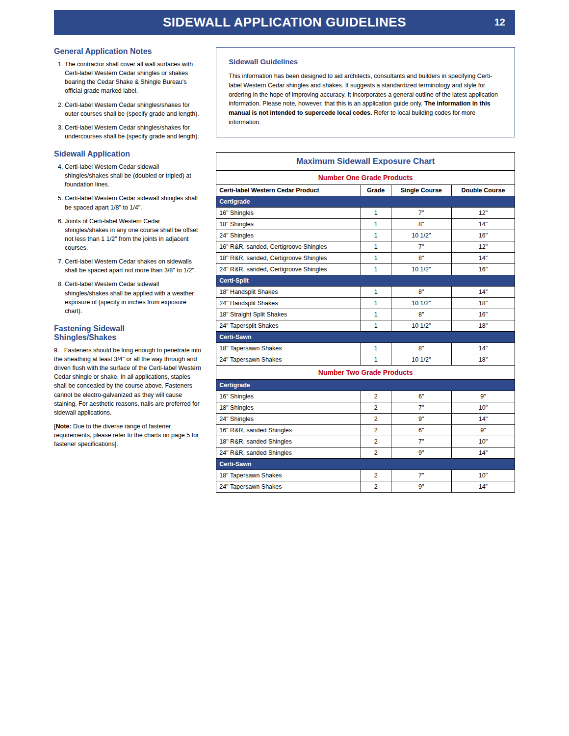SIDEWALL APPLICATION GUIDELINES
12
General Application Notes
The contractor shall cover all wall surfaces with Certi-label Western Cedar shingles or shakes bearing the Cedar Shake & Shingle Bureau's official grade marked label.
Certi-label Western Cedar shingles/shakes for outer courses shall be (specify grade and length).
Certi-label Western Cedar shingles/shakes for undercourses shall be (specify grade and length).
Sidewall Application
Certi-label Western Cedar sidewall shingles/shakes shall be (doubled or tripled) at foundation lines.
Certi-label Western Cedar sidewall shingles shall be spaced apart 1/8" to 1/4".
Joints of Certi-label Western Cedar shingles/shakes in any one course shall be offset not less than 1 1/2" from the joints in adjacent courses.
Certi-label Western Cedar shakes on sidewalls shall be spaced apart not more than 3/8" to 1/2".
Certi-label Western Cedar sidewall shingles/shakes shall be applied with a weather exposure of (specify in inches from exposure chart).
Fastening Sidewall
Shingles/Shakes
9. Fasteners should be long enough to penetrate into the sheathing at least 3/4" or all the way through and driven flush with the surface of the Certi-label Western Cedar shingle or shake. In all applications, staples shall be concealed by the course above. Fasteners cannot be electro-galvanized as they will cause staining. For aesthetic reasons, nails are preferred for sidewall applications.
[Note: Due to the diverse range of fastener requirements, please refer to the charts on page 5 for fastener specifications].
Sidewall Guidelines
This information has been designed to aid architects, consultants and builders in specifying Certi-label Western Cedar shingles and shakes. It suggests a standardized terminology and style for ordering in the hope of improving accuracy. It incorporates a general outline of the latest application information. Please note, however, that this is an application guide only. The information in this manual is not intended to supercede local codes. Refer to local building codes for more information.
| Maximum Sidewall Exposure Chart |
| Number One Grade Products |
| Certi-label Western Cedar Product | Grade | Single Course | Double Course |
| Certigrade |
| 16" Shingles | 1 | 7" | 12" |
| 18" Shingles | 1 | 8" | 14" |
| 24" Shingles | 1 | 10 1/2" | 16" |
| 16" R&R, sanded, Certigroove Shingles | 1 | 7" | 12" |
| 18" R&R, sanded, Certigroove Shingles | 1 | 8" | 14" |
| 24" R&R, sanded, Certigroove Shingles | 1 | 10 1/2" | 16" |
| Certi-Split |
| 18" Handsplit Shakes | 1 | 8" | 14" |
| 24" Handsplit Shakes | 1 | 10 1/2" | 18" |
| 18" Straight Split Shakes | 1 | 8" | 16" |
| 24" Tapersplit Shakes | 1 | 10 1/2" | 18" |
| Certi-Sawn |
| 18" Tapersawn Shakes | 1 | 8" | 14" |
| 24" Tapersawn Shakes | 1 | 10 1/2" | 18" |
| Number Two Grade Products |
| Certigrade |
| 16" Shingles | 2 | 6" | 9" |
| 18" Shingles | 2 | 7" | 10" |
| 24" Shingles | 2 | 9" | 14" |
| 16" R&R, sanded Shingles | 2 | 6" | 9" |
| 18" R&R, sanded Shingles | 2 | 7" | 10" |
| 24" R&R, sanded Shingles | 2 | 9" | 14" |
| Certi-Sawn |
| 18" Tapersawn Shakes | 2 | 7" | 10" |
| 24" Tapersawn Shakes | 2 | 9" | 14” |